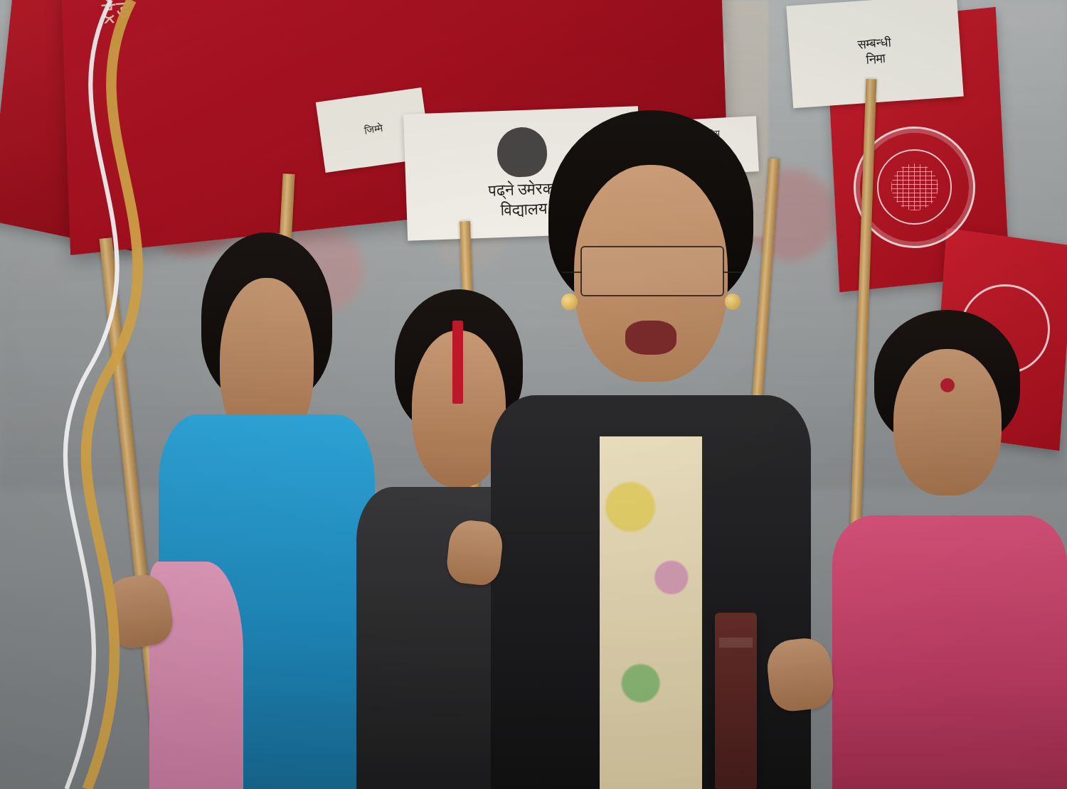ट्रेड
जिम्मे
पढ्ने उमेरका
विद्यालय
अन्तर्राष्ट्रिय
श्रमिक महिला
दिवस
सम्बन्धी
निमा
Women at a street demonstration hold red union flags and hand-lettered placards in Nepali. A large red banner is carried overhead. Visible placard text includes “पढ्ने उमेरका विद्यालय”, “अन्तर्राष्ट्रिय श्रमिक महिला दिवस”, “सम्बन्धी निमा”, and “जिम्मे”.